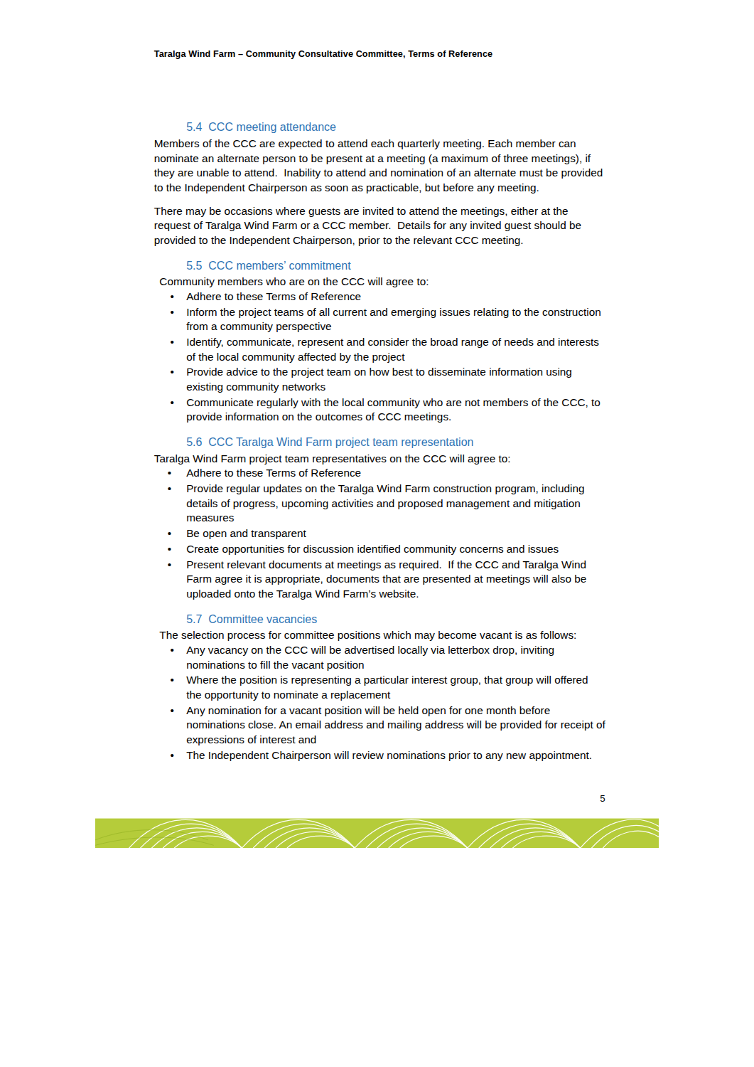Taralga Wind Farm – Community Consultative Committee, Terms of Reference
5.4 CCC meeting attendance
Members of the CCC are expected to attend each quarterly meeting. Each member can nominate an alternate person to be present at a meeting (a maximum of three meetings), if they are unable to attend. Inability to attend and nomination of an alternate must be provided to the Independent Chairperson as soon as practicable, but before any meeting.
There may be occasions where guests are invited to attend the meetings, either at the request of Taralga Wind Farm or a CCC member. Details for any invited guest should be provided to the Independent Chairperson, prior to the relevant CCC meeting.
5.5 CCC members’ commitment
Community members who are on the CCC will agree to:
Adhere to these Terms of Reference
Inform the project teams of all current and emerging issues relating to the construction from a community perspective
Identify, communicate, represent and consider the broad range of needs and interests of the local community affected by the project
Provide advice to the project team on how best to disseminate information using existing community networks
Communicate regularly with the local community who are not members of the CCC, to provide information on the outcomes of CCC meetings.
5.6 CCC Taralga Wind Farm project team representation
Taralga Wind Farm project team representatives on the CCC will agree to:
Adhere to these Terms of Reference
Provide regular updates on the Taralga Wind Farm construction program, including details of progress, upcoming activities and proposed management and mitigation measures
Be open and transparent
Create opportunities for discussion identified community concerns and issues
Present relevant documents at meetings as required. If the CCC and Taralga Wind Farm agree it is appropriate, documents that are presented at meetings will also be uploaded onto the Taralga Wind Farm’s website.
5.7 Committee vacancies
The selection process for committee positions which may become vacant is as follows:
Any vacancy on the CCC will be advertised locally via letterbox drop, inviting nominations to fill the vacant position
Where the position is representing a particular interest group, that group will offered the opportunity to nominate a replacement
Any nomination for a vacant position will be held open for one month before nominations close. An email address and mailing address will be provided for receipt of expressions of interest and
The Independent Chairperson will review nominations prior to any new appointment.
5